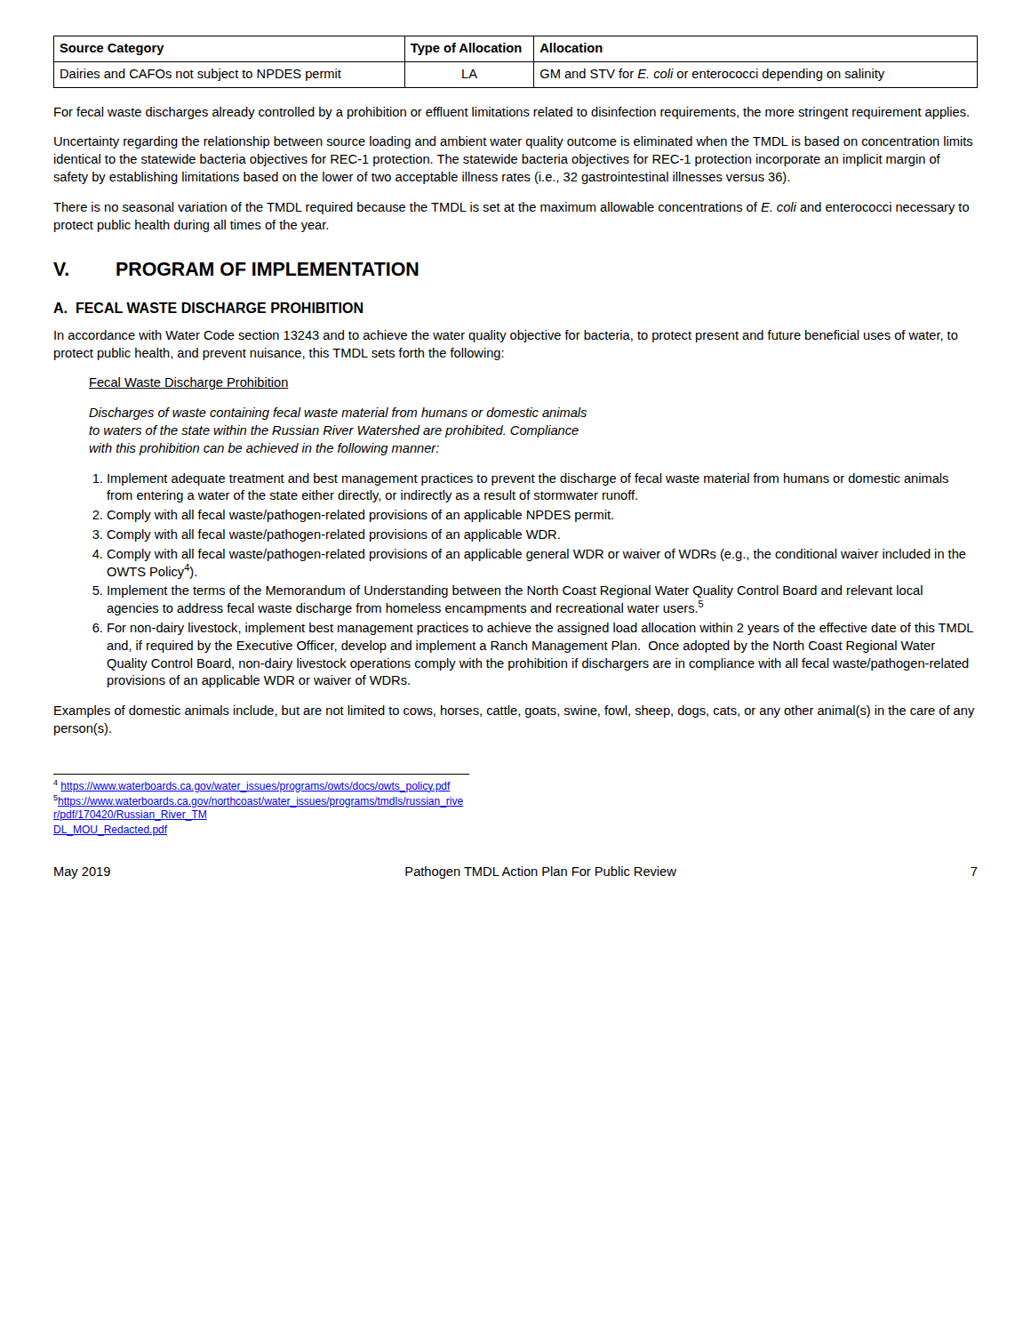| Source Category | Type of Allocation | Allocation |
| --- | --- | --- |
| Dairies and CAFOs not subject to NPDES permit | LA | GM and STV for E. coli or enterococci depending on salinity |
For fecal waste discharges already controlled by a prohibition or effluent limitations related to disinfection requirements, the more stringent requirement applies.
Uncertainty regarding the relationship between source loading and ambient water quality outcome is eliminated when the TMDL is based on concentration limits identical to the statewide bacteria objectives for REC-1 protection. The statewide bacteria objectives for REC-1 protection incorporate an implicit margin of safety by establishing limitations based on the lower of two acceptable illness rates (i.e., 32 gastrointestinal illnesses versus 36).
There is no seasonal variation of the TMDL required because the TMDL is set at the maximum allowable concentrations of E. coli and enterococci necessary to protect public health during all times of the year.
V. PROGRAM OF IMPLEMENTATION
A. FECAL WASTE DISCHARGE PROHIBITION
In accordance with Water Code section 13243 and to achieve the water quality objective for bacteria, to protect present and future beneficial uses of water, to protect public health, and prevent nuisance, this TMDL sets forth the following:
Fecal Waste Discharge Prohibition
Discharges of waste containing fecal waste material from humans or domestic animals
to waters of the state within the Russian River Watershed are prohibited. Compliance
with this prohibition can be achieved in the following manner:
Implement adequate treatment and best management practices to prevent the discharge of fecal waste material from humans or domestic animals from entering a water of the state either directly, or indirectly as a result of stormwater runoff.
Comply with all fecal waste/pathogen-related provisions of an applicable NPDES permit.
Comply with all fecal waste/pathogen-related provisions of an applicable WDR.
Comply with all fecal waste/pathogen-related provisions of an applicable general WDR or waiver of WDRs (e.g., the conditional waiver included in the OWTS Policy4).
Implement the terms of the Memorandum of Understanding between the North Coast Regional Water Quality Control Board and relevant local agencies to address fecal waste discharge from homeless encampments and recreational water users.5
For non-dairy livestock, implement best management practices to achieve the assigned load allocation within 2 years of the effective date of this TMDL and, if required by the Executive Officer, develop and implement a Ranch Management Plan. Once adopted by the North Coast Regional Water Quality Control Board, non-dairy livestock operations comply with the prohibition if dischargers are in compliance with all fecal waste/pathogen-related provisions of an applicable WDR or waiver of WDRs.
Examples of domestic animals include, but are not limited to cows, horses, cattle, goats, swine, fowl, sheep, dogs, cats, or any other animal(s) in the care of any person(s).
4 https://www.waterboards.ca.gov/water_issues/programs/owts/docs/owts_policy.pdf
5https://www.waterboards.ca.gov/northcoast/water_issues/programs/tmdls/russian_river/pdf/170420/Russian_River_TM
DL_MOU_Redacted.pdf
May 2019
Pathogen TMDL Action Plan For Public Review
7